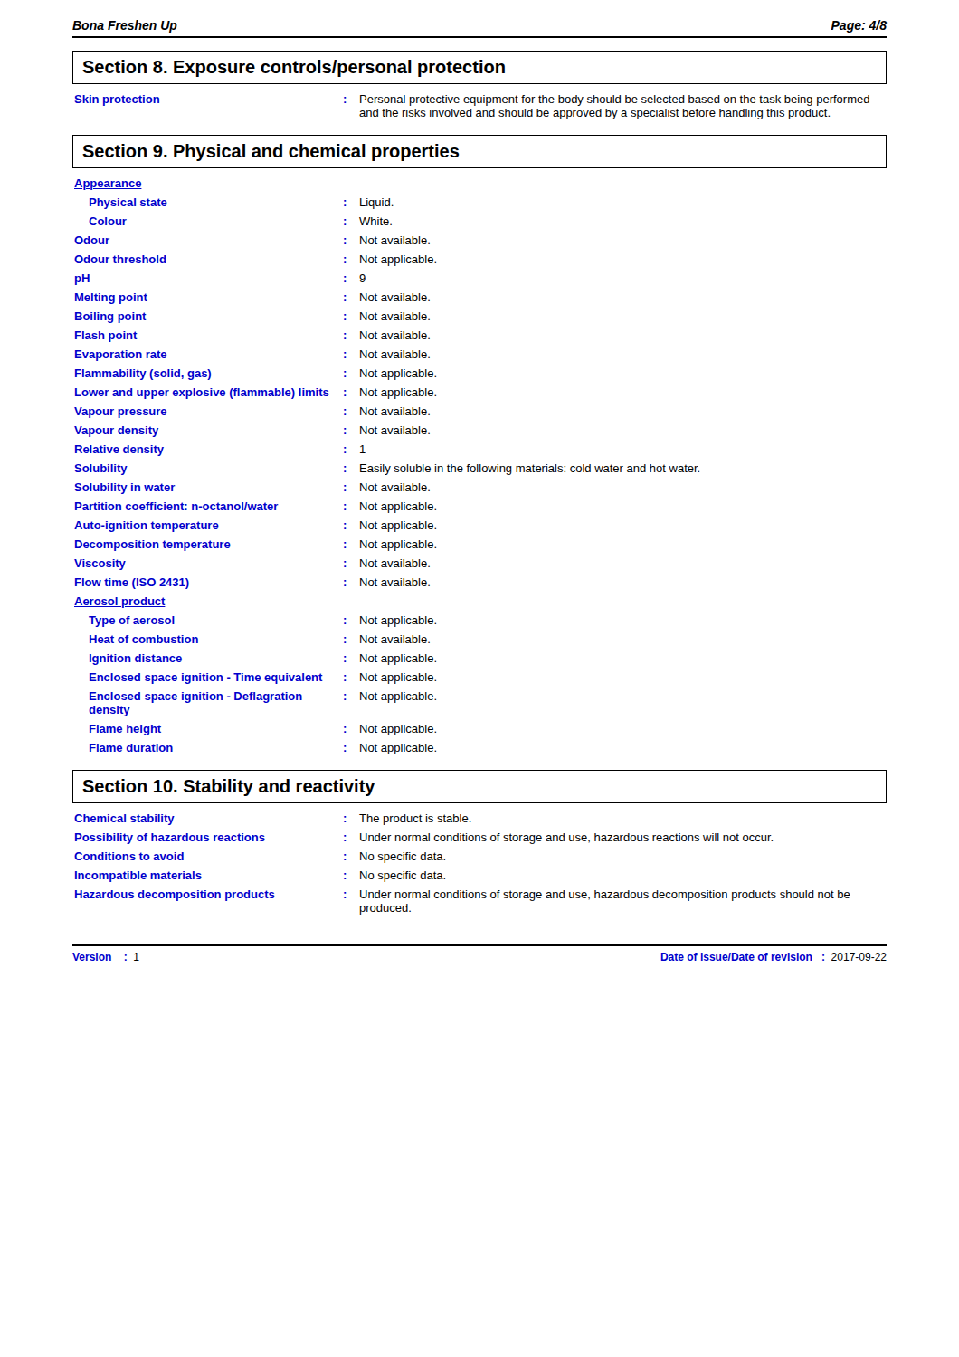Bona Freshen Up
Page: 4/8
Section 8. Exposure controls/personal protection
| Skin protection | : | Personal protective equipment for the body should be selected based on the task being performed and the risks involved and should be approved by a specialist before handling this product. |
Section 9. Physical and chemical properties
| Appearance |
| Physical state | : | Liquid. |
| Colour | : | White. |
| Odour | : | Not available. |
| Odour threshold | : | Not applicable. |
| pH | : | 9 |
| Melting point | : | Not available. |
| Boiling point | : | Not available. |
| Flash point | : | Not available. |
| Evaporation rate | : | Not available. |
| Flammability (solid, gas) | : | Not applicable. |
| Lower and upper explosive (flammable) limits | : | Not applicable. |
| Vapour pressure | : | Not available. |
| Vapour density | : | Not available. |
| Relative density | : | 1 |
| Solubility | : | Easily soluble in the following materials: cold water and hot water. |
| Solubility in water | : | Not available. |
| Partition coefficient: n-octanol/water | : | Not applicable. |
| Auto-ignition temperature | : | Not applicable. |
| Decomposition temperature | : | Not applicable. |
| Viscosity | : | Not available. |
| Flow time (ISO 2431) | : | Not available. |
| Aerosol product |
| Type of aerosol | : | Not applicable. |
| Heat of combustion | : | Not available. |
| Ignition distance | : | Not applicable. |
| Enclosed space ignition - Time equivalent | : | Not applicable. |
| Enclosed space ignition - Deflagration density | : | Not applicable. |
| Flame height | : | Not applicable. |
| Flame duration | : | Not applicable. |
Section 10. Stability and reactivity
| Chemical stability | : | The product is stable. |
| Possibility of hazardous reactions | : | Under normal conditions of storage and use, hazardous reactions will not occur. |
| Conditions to avoid | : | No specific data. |
| Incompatible materials | : | No specific data. |
| Hazardous decomposition products | : | Under normal conditions of storage and use, hazardous decomposition products should not be produced. |
Version : 1
Date of issue/Date of revision : 2017-09-22